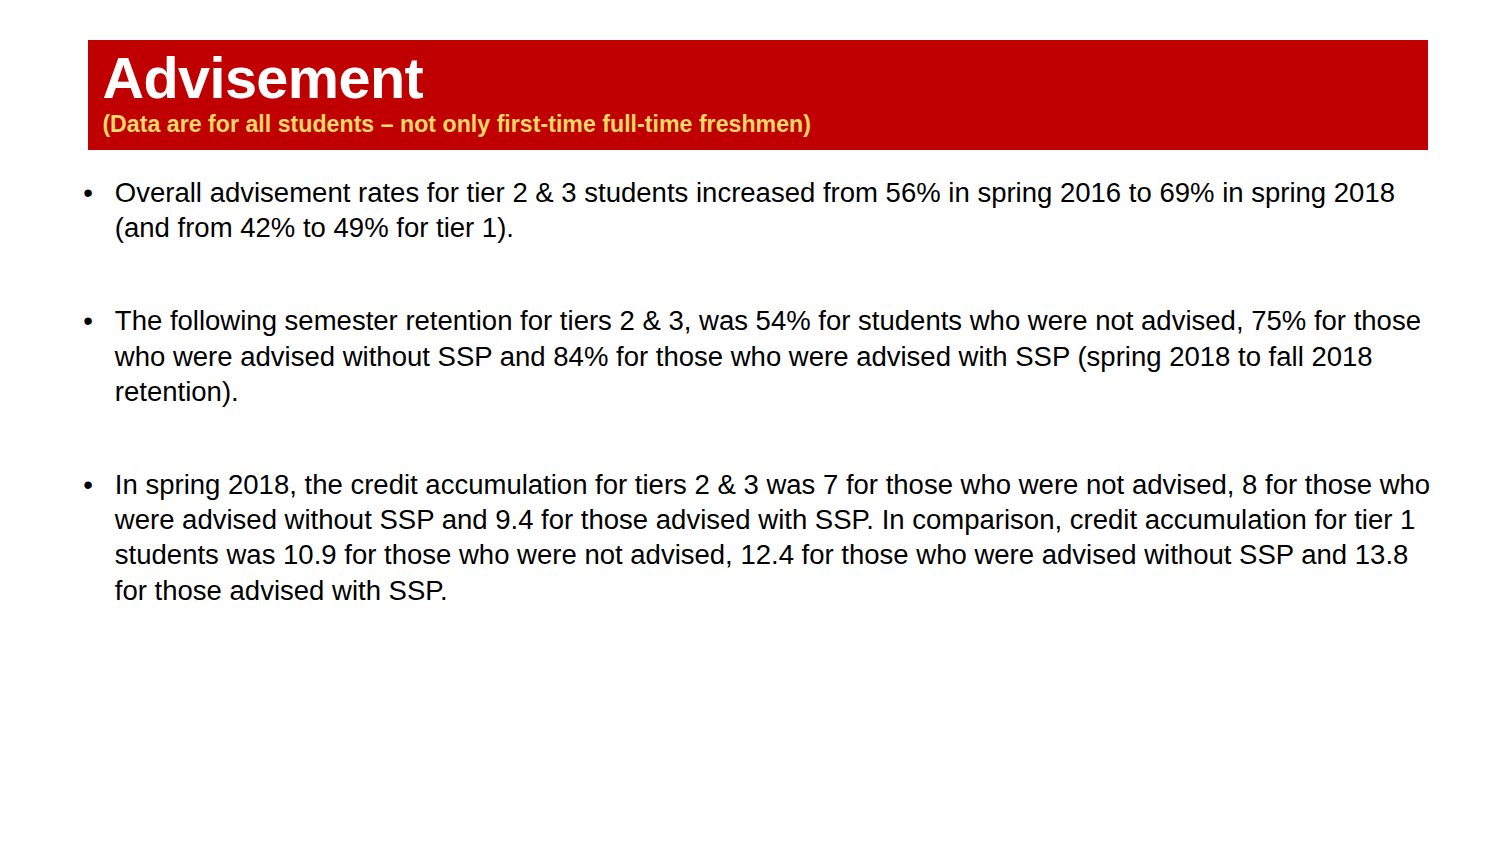Advisement
(Data are for all students – not only first-time full-time freshmen)
Overall advisement rates for tier 2 & 3 students increased from 56% in spring 2016 to 69% in spring 2018 (and from 42% to 49% for tier 1).
The following semester retention for tiers 2 & 3, was 54% for students who were not advised, 75% for those who were advised without SSP and 84% for those who were advised with SSP (spring 2018 to fall 2018 retention).
In spring 2018, the credit accumulation for tiers 2 & 3 was 7 for those who were not advised, 8 for those who were advised without SSP and 9.4 for those advised with SSP. In comparison, credit accumulation for tier 1 students was 10.9 for those who were not advised, 12.4 for those who were advised without SSP and 13.8 for those advised with SSP.